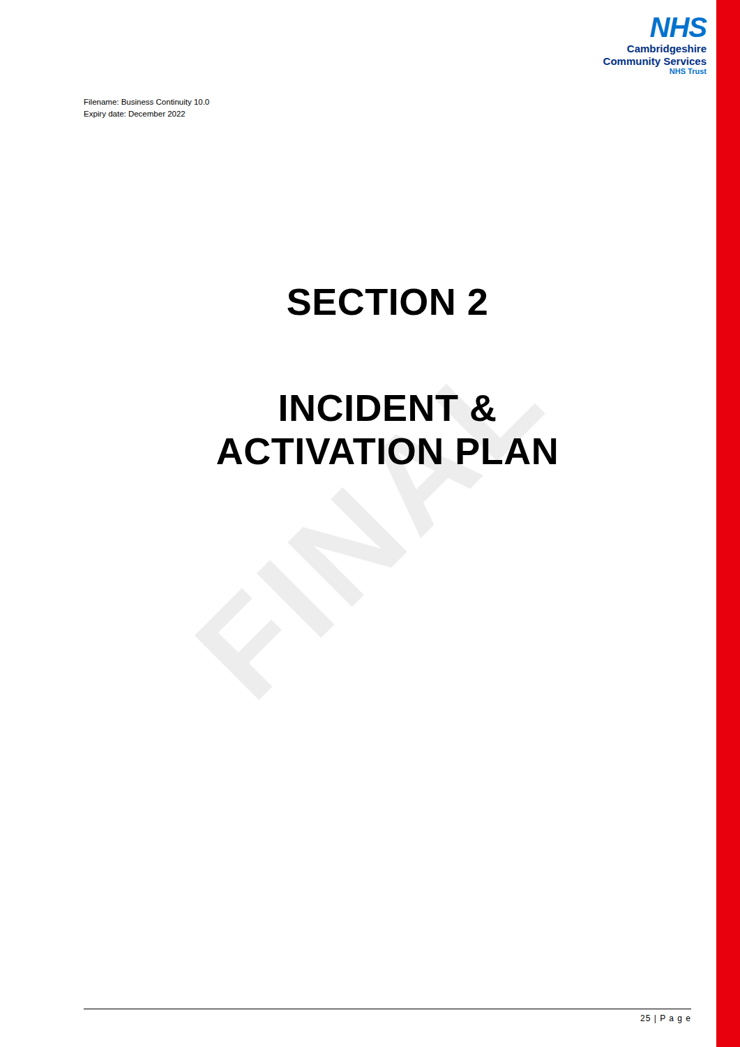NHS
Cambridgeshire
Community Services
NHS Trust
Filename: Business Continuity 10.0
Expiry date: December 2022
FINAL
SECTION 2
INCIDENT &
ACTIVATION PLAN
25 | P a g e